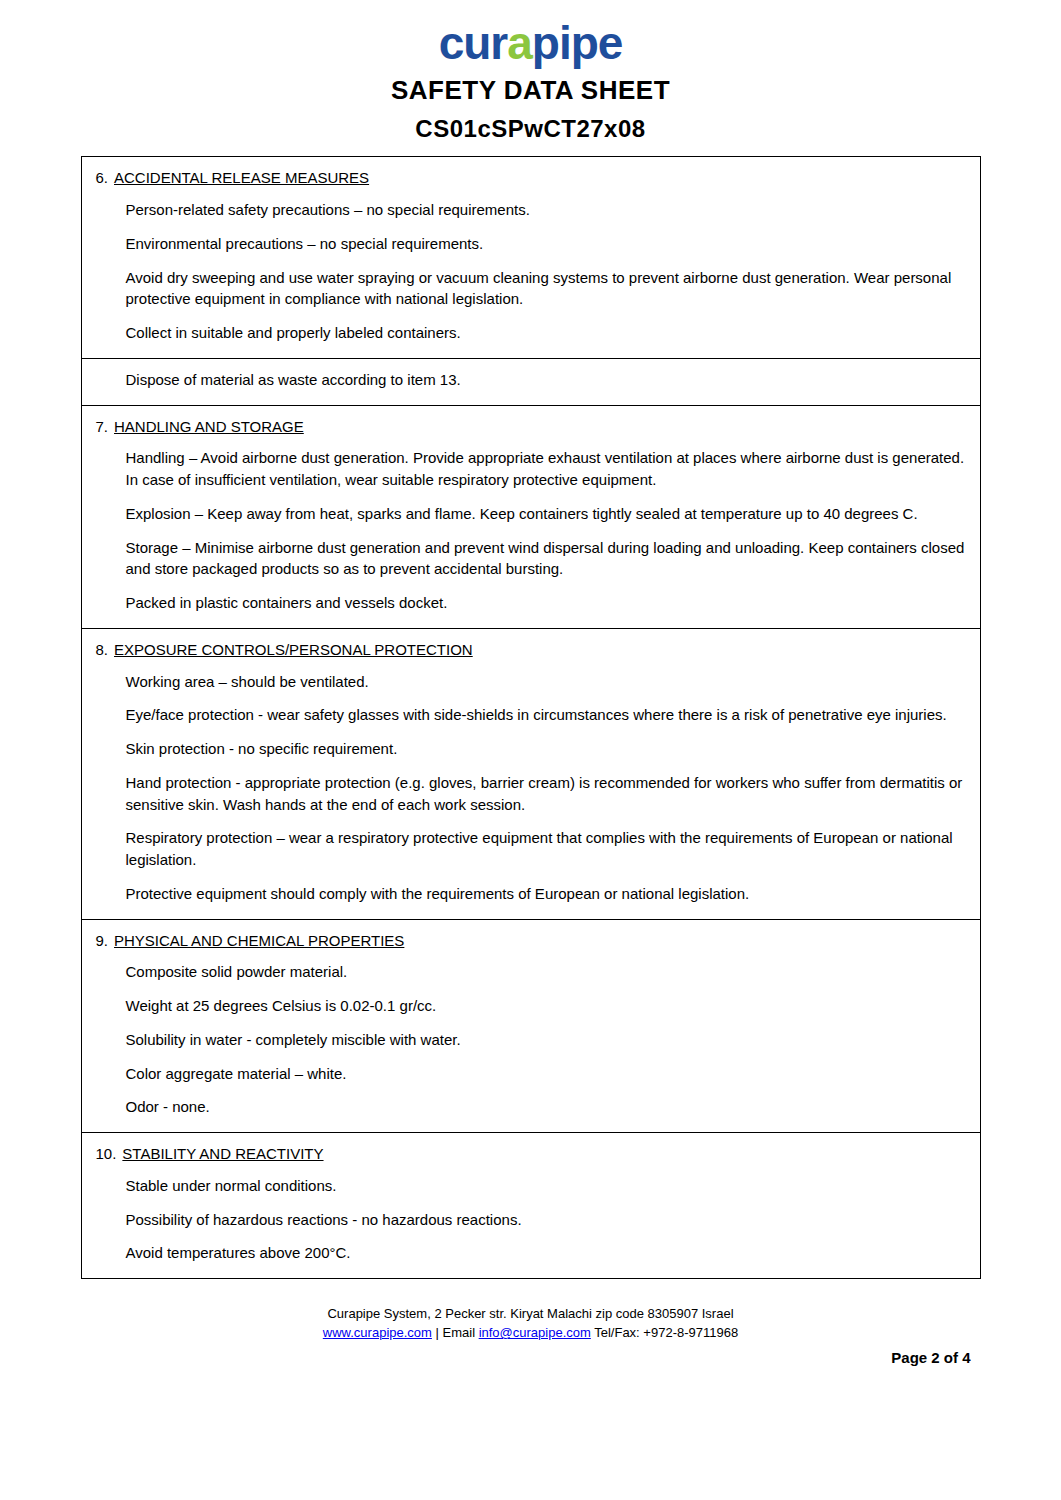cur apipe
SAFETY DATA SHEET
CS01cSPwCT27x08
| 6. ACCIDENTAL RELEASE MEASURES Person-related safety precautions – no special requirements. Environmental precautions – no special requirements. Avoid dry sweeping and use water spraying or vacuum cleaning systems to prevent airborne dust generation. Wear personal protective equipment in compliance with national legislation. Collect in suitable and properly labeled containers. |
| Dispose of material as waste according to item 13. |
| 7. HANDLING AND STORAGE Handling – Avoid airborne dust generation. Provide appropriate exhaust ventilation at places where airborne dust is generated. In case of insufficient ventilation, wear suitable respiratory protective equipment. Explosion – Keep away from heat, sparks and flame. Keep containers tightly sealed at temperature up to 40 degrees C. Storage – Minimise airborne dust generation and prevent wind dispersal during loading and unloading. Keep containers closed and store packaged products so as to prevent accidental bursting. Packed in plastic containers and vessels docket. |
| 8. EXPOSURE CONTROLS/PERSONAL PROTECTION Working area – should be ventilated. Eye/face protection - wear safety glasses with side-shields in circumstances where there is a risk of penetrative eye injuries. Skin protection - no specific requirement. Hand protection - appropriate protection (e.g. gloves, barrier cream) is recommended for workers who suffer from dermatitis or sensitive skin. Wash hands at the end of each work session. Respiratory protection – wear a respiratory protective equipment that complies with the requirements of European or national legislation. Protective equipment should comply with the requirements of European or national legislation. |
| 9. PHYSICAL AND CHEMICAL PROPERTIES Composite solid powder material. Weight at 25 degrees Celsius is 0.02-0.1 gr/cc. Solubility in water - completely miscible with water. Color aggregate material – white. Odor - none. |
| 10. STABILITY AND REACTIVITY Stable under normal conditions. Possibility of hazardous reactions - no hazardous reactions. Avoid temperatures above 200°C. |
Curapipe System, 2 Pecker str. Kiryat Malachi zip code 8305907 Israel
www.curapipe.com | Email info@curapipe.com Tel/Fax: +972-8-9711968
Page 2 of 4